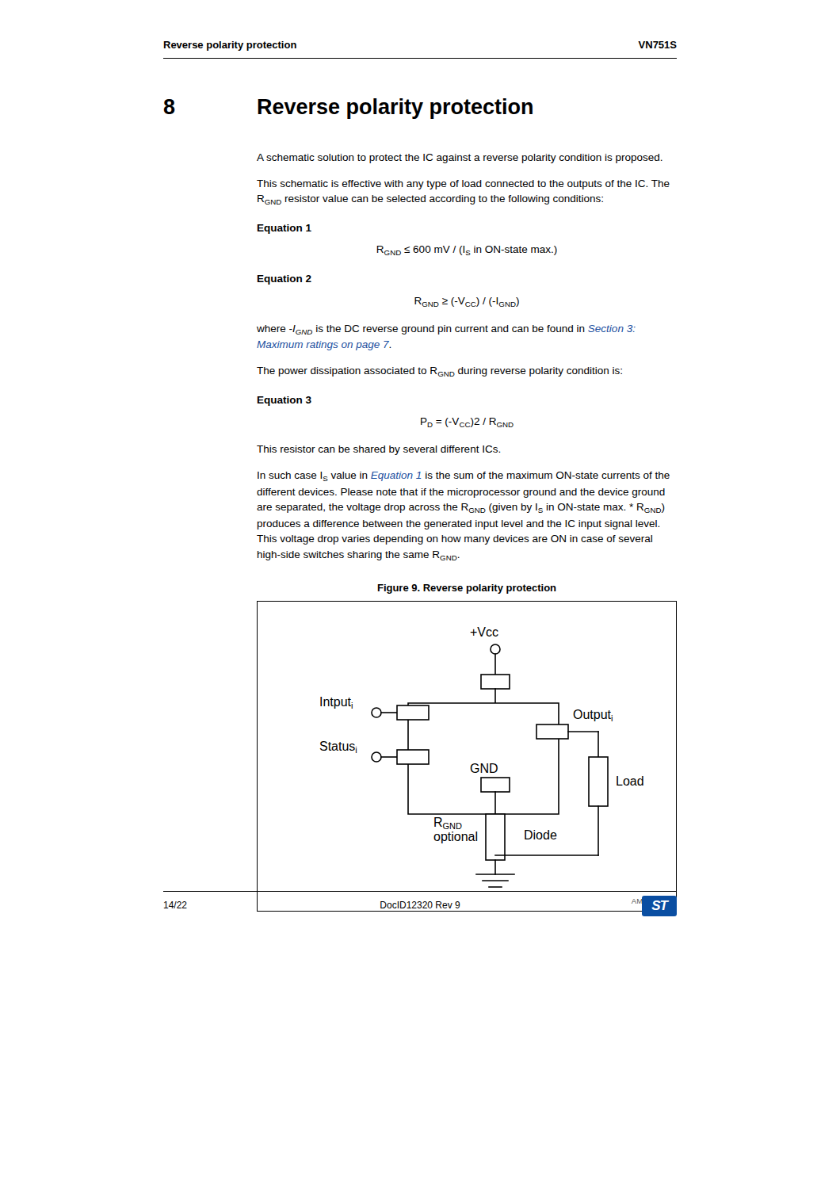Reverse polarity protection VN751S
8
Reverse polarity protection
A schematic solution to protect the IC against a reverse polarity condition is proposed.
This schematic is effective with any type of load connected to the outputs of the IC. The RGND resistor value can be selected according to the following conditions:
Equation 1
RGND ≤ 600 mV / (IS in ON-state max.)
Equation 2
RGND ≥ (-VCC) / (-IGND)
where -IGND is the DC reverse ground pin current and can be found in Section 3: Maximum ratings on page 7.
The power dissipation associated to RGND during reverse polarity condition is:
Equation 3
PD = (-VCC)2 / RGND
This resistor can be shared by several different ICs.
In such case IS value in Equation 1 is the sum of the maximum ON-state currents of the different devices. Please note that if the microprocessor ground and the device ground are separated, the voltage drop across the RGND (given by IS in ON-state max. * RGND) produces a difference between the generated input level and the IC input signal level. This voltage drop varies depending on how many devices are ON in case of several high-side switches sharing the same RGND.
Figure 9. Reverse polarity protection
+Vcc Intputi Statusi Outputi Load GND RGND optional Diode
AM040361
14/22
DocID12320 Rev 9
ST